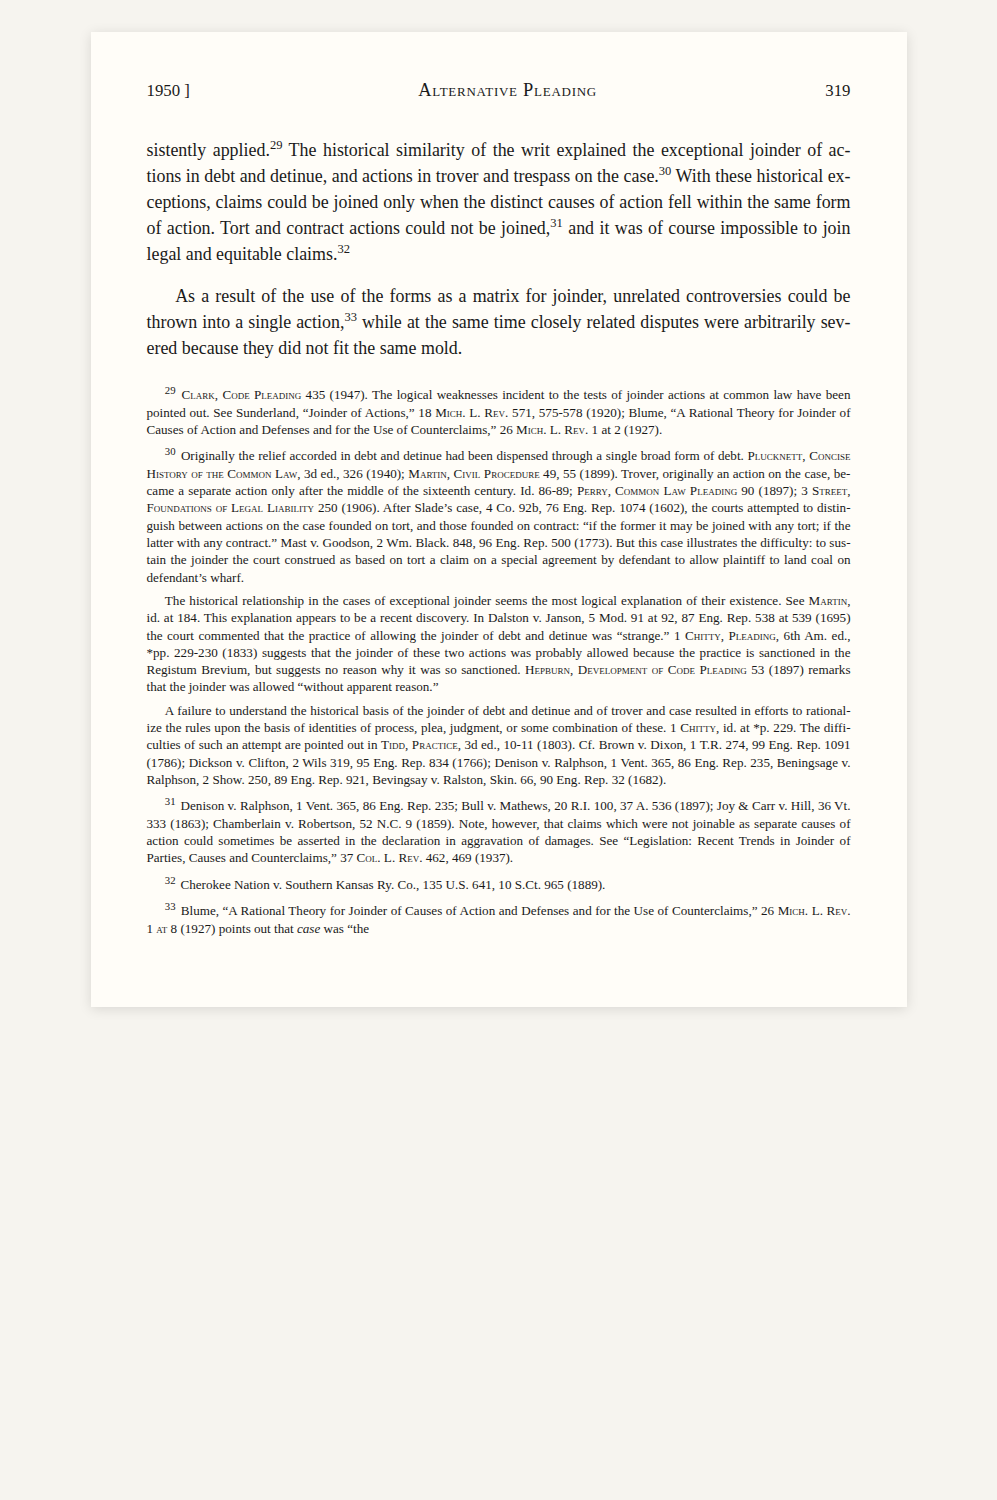1950 ] Alternative Pleading 319
sistently applied.29 The historical similarity of the writ explained the exceptional joinder of actions in debt and detinue, and actions in trover and trespass on the case.30 With these historical exceptions, claims could be joined only when the distinct causes of action fell within the same form of action. Tort and contract actions could not be joined,31 and it was of course impossible to join legal and equitable claims.32
As a result of the use of the forms as a matrix for joinder, unrelated controversies could be thrown into a single action,33 while at the same time closely related disputes were arbitrarily severed because they did not fit the same mold.
29 Clark, Code Pleading 435 (1947). The logical weaknesses incident to the tests of joinder actions at common law have been pointed out. See Sunderland, “Joinder of Actions,” 18 Mich. L. Rev. 571, 575-578 (1920); Blume, “A Rational Theory for Joinder of Causes of Action and Defenses and for the Use of Counterclaims,” 26 Mich. L. Rev. 1 at 2 (1927).
30 Originally the relief accorded in debt and detinue had been dispensed through a single broad form of debt. Plucknett, Concise History of the Common Law, 3d ed., 326 (1940); Martin, Civil Procedure 49, 55 (1899). Trover, originally an action on the case, became a separate action only after the middle of the sixteenth century. Id. 86-89; Perry, Common Law Pleading 90 (1897); 3 Street, Foundations of Legal Liability 250 (1906). After Slade’s case, 4 Co. 92b, 76 Eng. Rep. 1074 (1602), the courts attempted to distinguish between actions on the case founded on tort, and those founded on contract: “if the former it may be joined with any tort; if the latter with any contract.” Mast v. Goodson, 2 Wm. Black. 848, 96 Eng. Rep. 500 (1773). But this case illustrates the difficulty: to sustain the joinder the court construed as based on tort a claim on a special agreement by defendant to allow plaintiff to land coal on defendant’s wharf.
The historical relationship in the cases of exceptional joinder seems the most logical explanation of their existence. See Martin, id. at 184. This explanation appears to be a recent discovery. In Dalston v. Janson, 5 Mod. 91 at 92, 87 Eng. Rep. 538 at 539 (1695) the court commented that the practice of allowing the joinder of debt and detinue was “strange.” 1 Chitty, Pleading, 6th Am. ed., *pp. 229-230 (1833) suggests that the joinder of these two actions was probably allowed because the practice is sanctioned in the Registum Brevium, but suggests no reason why it was so sanctioned. Hepburn, Development of Code Pleading 53 (1897) remarks that the joinder was allowed “without apparent reason.”
A failure to understand the historical basis of the joinder of debt and detinue and of trover and case resulted in efforts to rationalize the rules upon the basis of identities of process, plea, judgment, or some combination of these. 1 Chitty, id. at *p. 229. The difficulties of such an attempt are pointed out in Tidd, Practice, 3d ed., 10-11 (1803). Cf. Brown v. Dixon, 1 T.R. 274, 99 Eng. Rep. 1091 (1786); Dickson v. Clifton, 2 Wils 319, 95 Eng. Rep. 834 (1766); Denison v. Ralphson, 1 Vent. 365, 86 Eng. Rep. 235, Beningsage v. Ralphson, 2 Show. 250, 89 Eng. Rep. 921, Bevingsay v. Ralston, Skin. 66, 90 Eng. Rep. 32 (1682).
31 Denison v. Ralphson, 1 Vent. 365, 86 Eng. Rep. 235; Bull v. Mathews, 20 R.I. 100, 37 A. 536 (1897); Joy & Carr v. Hill, 36 Vt. 333 (1863); Chamberlain v. Robertson, 52 N.C. 9 (1859). Note, however, that claims which were not joinable as separate causes of action could sometimes be asserted in the declaration in aggravation of damages. See “Legislation: Recent Trends in Joinder of Parties, Causes and Counterclaims,” 37 Col. L. Rev. 462, 469 (1937).
32 Cherokee Nation v. Southern Kansas Ry. Co., 135 U.S. 641, 10 S.Ct. 965 (1889).
33 Blume, “A Rational Theory for Joinder of Causes of Action and Defenses and for the Use of Counterclaims,” 26 Mich. L. Rev. 1 at 8 (1927) points out that case was “the